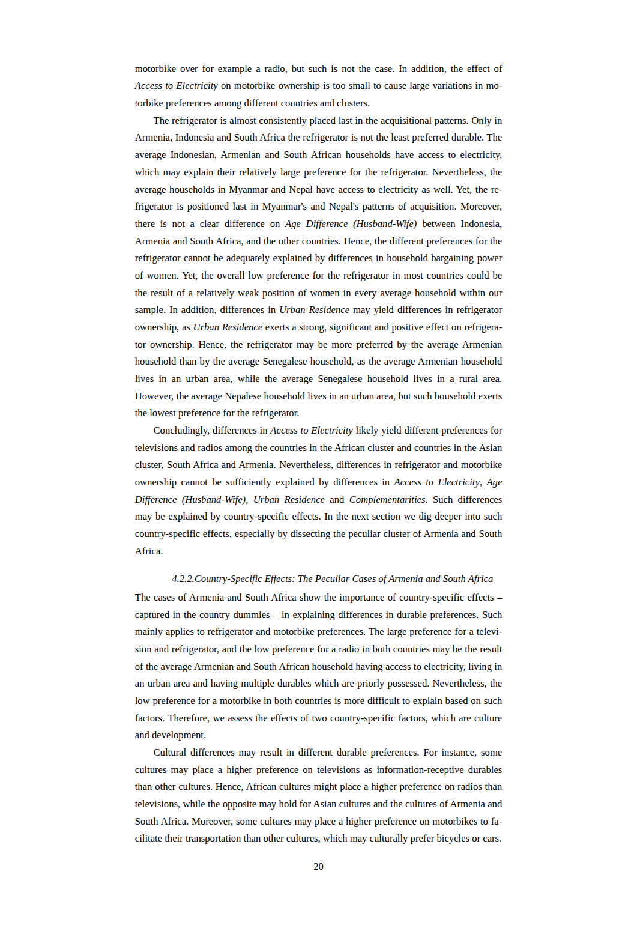motorbike over for example a radio, but such is not the case. In addition, the effect of Access to Electricity on motorbike ownership is too small to cause large variations in motorbike preferences among different countries and clusters.
The refrigerator is almost consistently placed last in the acquisitional patterns. Only in Armenia, Indonesia and South Africa the refrigerator is not the least preferred durable. The average Indonesian, Armenian and South African households have access to electricity, which may explain their relatively large preference for the refrigerator. Nevertheless, the average households in Myanmar and Nepal have access to electricity as well. Yet, the refrigerator is positioned last in Myanmar's and Nepal's patterns of acquisition. Moreover, there is not a clear difference on Age Difference (Husband-Wife) between Indonesia, Armenia and South Africa, and the other countries. Hence, the different preferences for the refrigerator cannot be adequately explained by differences in household bargaining power of women. Yet, the overall low preference for the refrigerator in most countries could be the result of a relatively weak position of women in every average household within our sample. In addition, differences in Urban Residence may yield differences in refrigerator ownership, as Urban Residence exerts a strong, significant and positive effect on refrigerator ownership. Hence, the refrigerator may be more preferred by the average Armenian household than by the average Senegalese household, as the average Armenian household lives in an urban area, while the average Senegalese household lives in a rural area. However, the average Nepalese household lives in an urban area, but such household exerts the lowest preference for the refrigerator.
Concludingly, differences in Access to Electricity likely yield different preferences for televisions and radios among the countries in the African cluster and countries in the Asian cluster, South Africa and Armenia. Nevertheless, differences in refrigerator and motorbike ownership cannot be sufficiently explained by differences in Access to Electricity, Age Difference (Husband-Wife), Urban Residence and Complementarities. Such differences may be explained by country-specific effects. In the next section we dig deeper into such country-specific effects, especially by dissecting the peculiar cluster of Armenia and South Africa.
4.2.2. Country-Specific Effects: The Peculiar Cases of Armenia and South Africa
The cases of Armenia and South Africa show the importance of country-specific effects – captured in the country dummies – in explaining differences in durable preferences. Such mainly applies to refrigerator and motorbike preferences. The large preference for a television and refrigerator, and the low preference for a radio in both countries may be the result of the average Armenian and South African household having access to electricity, living in an urban area and having multiple durables which are priorly possessed. Nevertheless, the low preference for a motorbike in both countries is more difficult to explain based on such factors. Therefore, we assess the effects of two country-specific factors, which are culture and development.
Cultural differences may result in different durable preferences. For instance, some cultures may place a higher preference on televisions as information-receptive durables than other cultures. Hence, African cultures might place a higher preference on radios than televisions, while the opposite may hold for Asian cultures and the cultures of Armenia and South Africa. Moreover, some cultures may place a higher preference on motorbikes to facilitate their transportation than other cultures, which may culturally prefer bicycles or cars.
20